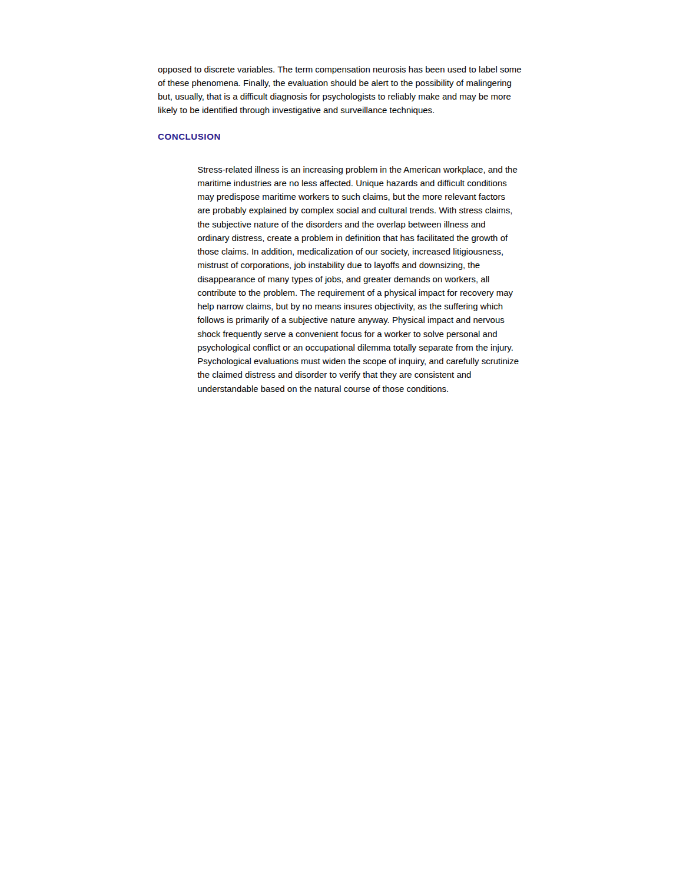opposed to discrete variables. The term compensation neurosis has been used to label some of these phenomena. Finally, the evaluation should be alert to the possibility of malingering but, usually, that is a difficult diagnosis for psychologists to reliably make and may be more likely to be identified through investigative and surveillance techniques.
CONCLUSION
Stress-related illness is an increasing problem in the American workplace, and the maritime industries are no less affected. Unique hazards and difficult conditions may predispose maritime workers to such claims, but the more relevant factors are probably explained by complex social and cultural trends. With stress claims, the subjective nature of the disorders and the overlap between illness and ordinary distress, create a problem in definition that has facilitated the growth of those claims. In addition, medicalization of our society, increased litigiousness, mistrust of corporations, job instability due to layoffs and downsizing, the disappearance of many types of jobs, and greater demands on workers, all contribute to the problem. The requirement of a physical impact for recovery may help narrow claims, but by no means insures objectivity, as the suffering which follows is primarily of a subjective nature anyway. Physical impact and nervous shock frequently serve a convenient focus for a worker to solve personal and psychological conflict or an occupational dilemma totally separate from the injury. Psychological evaluations must widen the scope of inquiry, and carefully scrutinize the claimed distress and disorder to verify that they are consistent and understandable based on the natural course of those conditions.